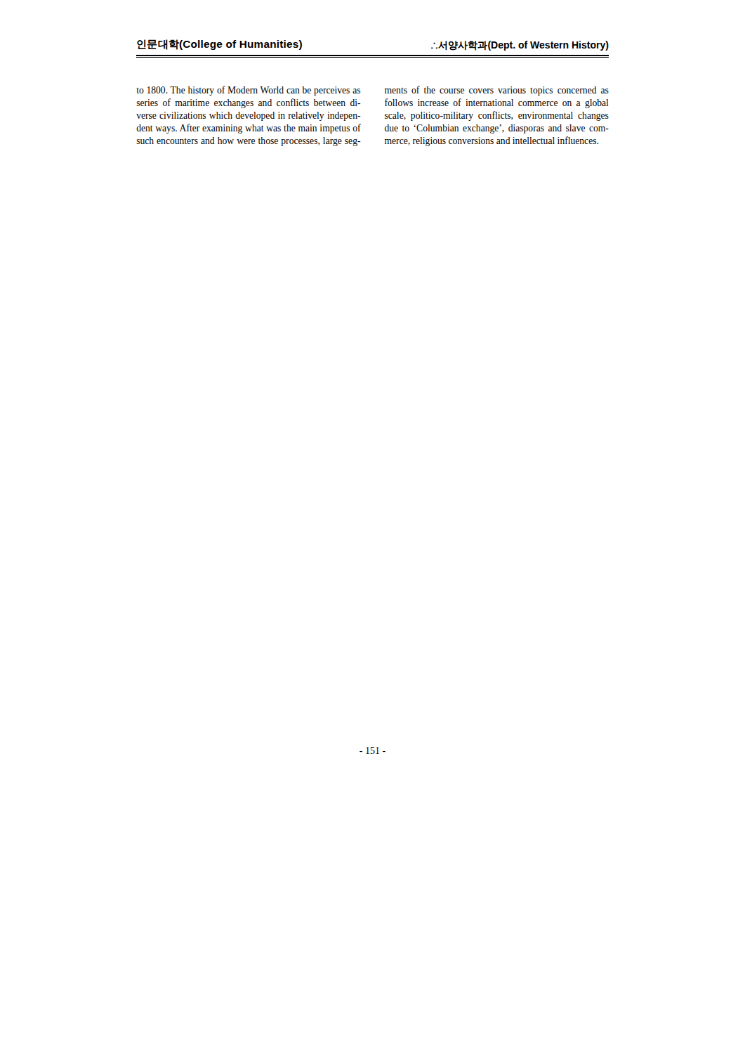인문대학(College of Humanities)
∴서양사학과(Dept. of Western History)
to 1800. The history of Modern World can be perceives as series of maritime exchanges and conflicts between diverse civilizations which developed in relatively independent ways. After examining what was the main impetus of such encounters and how were those processes, large segments of the course covers various topics concerned as follows increase of international commerce on a global scale, politico-military conflicts, environmental changes due to ‘Columbian exchange’, diasporas and slave commerce, religious conversions and intellectual influences.
- 151 -